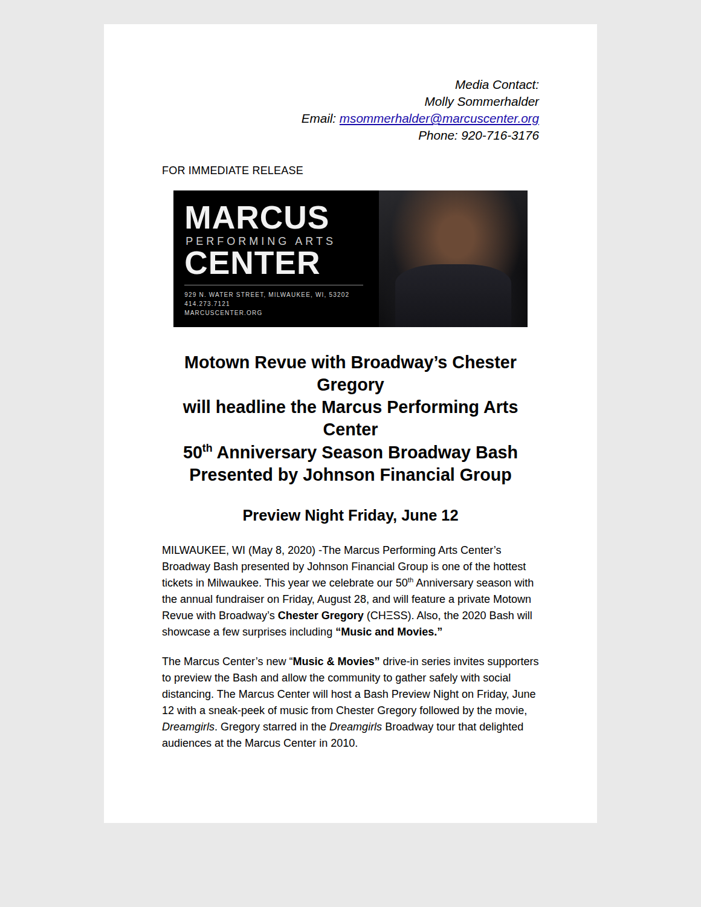Media Contact:
Molly Sommerhalder
Email: msommerhalder@marcuscenter.org
Phone: 920-716-3176
FOR IMMEDIATE RELEASE
MARCUS
PERFORMING ARTS
CENTER
929 N. WATER STREET, MILWAUKEE, WI, 53202
414.273.7121
MARCUSCENTER.ORG
Motown Revue with Broadway’s Chester Gregory
will headline the Marcus Performing Arts Center
50th Anniversary Season Broadway Bash
Presented by Johnson Financial Group
Preview Night Friday, June 12
MILWAUKEE, WI (May 8, 2020) -The Marcus Performing Arts Center’s Broadway Bash presented by Johnson Financial Group is one of the hottest tickets in Milwaukee. This year we celebrate our 50th Anniversary season with the annual fundraiser on Friday, August 28, and will feature a private Motown Revue with Broadway’s Chester Gregory (CHΞSS). Also, the 2020 Bash will showcase a few surprises including “Music and Movies.”
The Marcus Center’s new “Music & Movies” drive-in series invites supporters to preview the Bash and allow the community to gather safely with social distancing. The Marcus Center will host a Bash Preview Night on Friday, June 12 with a sneak-peek of music from Chester Gregory followed by the movie, Dreamgirls. Gregory starred in the Dreamgirls Broadway tour that delighted audiences at the Marcus Center in 2010.